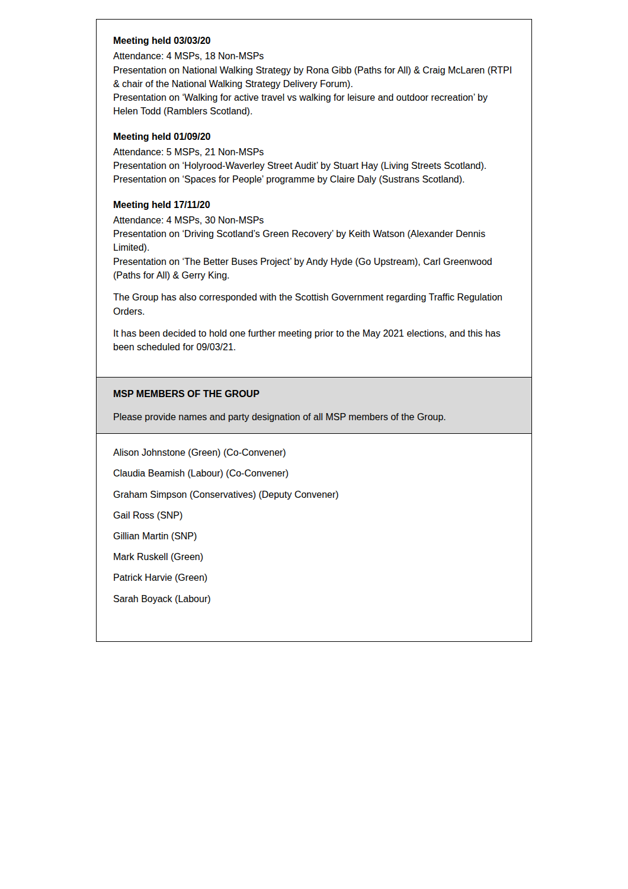Meeting held 03/03/20
Attendance: 4 MSPs, 18 Non-MSPs
Presentation on National Walking Strategy by Rona Gibb (Paths for All) & Craig McLaren (RTPI & chair of the National Walking Strategy Delivery Forum).
Presentation on ‘Walking for active travel vs walking for leisure and outdoor recreation’ by Helen Todd (Ramblers Scotland).
Meeting held 01/09/20
Attendance: 5 MSPs, 21 Non-MSPs
Presentation on ‘Holyrood-Waverley Street Audit’ by Stuart Hay (Living Streets Scotland).
Presentation on ‘Spaces for People’ programme by Claire Daly (Sustrans Scotland).
Meeting held 17/11/20
Attendance: 4 MSPs, 30 Non-MSPs
Presentation on ‘Driving Scotland’s Green Recovery’ by Keith Watson (Alexander Dennis Limited).
Presentation on ‘The Better Buses Project’ by Andy Hyde (Go Upstream), Carl Greenwood (Paths for All) & Gerry King.
The Group has also corresponded with the Scottish Government regarding Traffic Regulation Orders.
It has been decided to hold one further meeting prior to the May 2021 elections, and this has been scheduled for 09/03/21.
MSP MEMBERS OF THE GROUP
Please provide names and party designation of all MSP members of the Group.
Alison Johnstone (Green) (Co-Convener)
Claudia Beamish (Labour) (Co-Convener)
Graham Simpson (Conservatives) (Deputy Convener)
Gail Ross (SNP)
Gillian Martin (SNP)
Mark Ruskell (Green)
Patrick Harvie (Green)
Sarah Boyack (Labour)